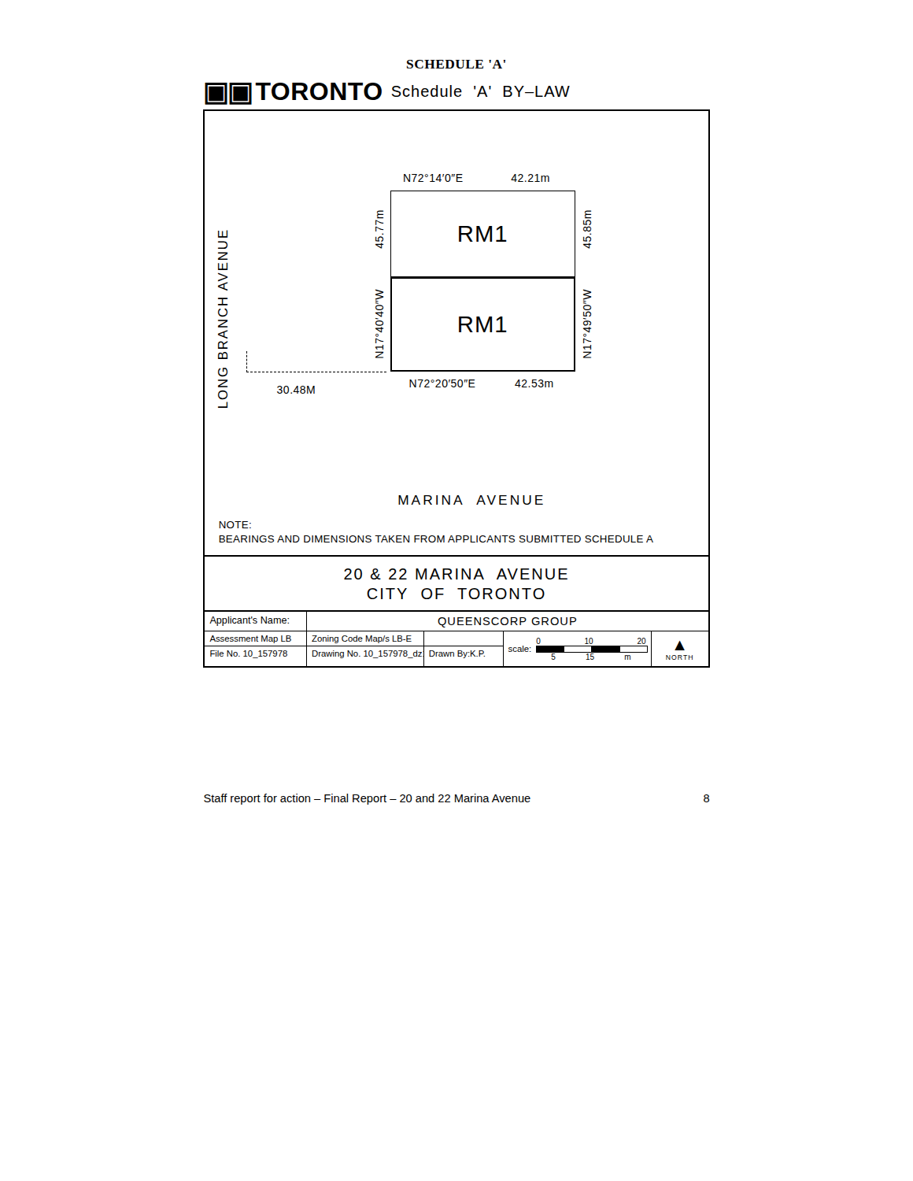SCHEDULE 'A'
▣▣ TORONTO
Schedule 'A' BY–LAW
LONG BRANCH AVENUE
N72°14′0″E
42.21m
45.77m
45.85m
RM1
N17°40′40″W
N17°49′50″W
RM1
30.48M
N72°20′50″E
42.53m
MARINA AVENUE
NOTE:
BEARINGS AND DIMENSIONS TAKEN FROM APPLICANTS SUBMITTED SCHEDULE A
20 & 22 MARINA AVENUE
CITY OF TORONTO
Applicant's Name:
QUEENSCORP GROUP
Assessment Map LB
File No. 10_157978
Zoning Code Map/s LB-E
Drawing No. 10_157978_dz1
Drawn By:K.P.
scale: 01020
515 m
▲ NORTH
Staff report for action – Final Report – 20 and 22 Marina Avenue 8